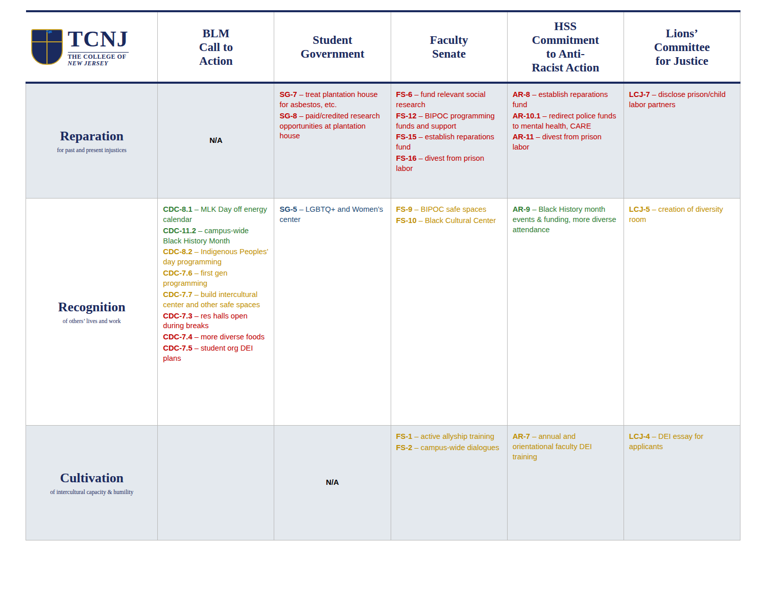| 🐾 TCNJ THE COLLEGE OF NEW JERSEY | BLM Call to Action | Student Government | Faculty Senate | HSS Commitment to Anti- Racist Action | Lions’ Committee for Justice |
| --- | --- | --- | --- | --- | --- |
| Reparation for past and present injustices | N/A | SG-7 – treat plantation house for asbestos, etc. SG-8 – paid/credited research opportunities at plantation house | FS-6 – fund relevant social research FS-12 – BIPOC programming funds and support FS-15 – establish reparations fund FS-16 – divest from prison labor | AR-8 – establish reparations fund AR-10.1 – redirect police funds to mental health, CARE AR-11 – divest from prison labor | LCJ-7 – disclose prison/child labor partners |
| Recognition of others’ lives and work | CDC-8.1 – MLK Day off energy calendar CDC-11.2 – campus-wide Black History Month CDC-8.2 – Indigenous Peoples’ day programming CDC-7.6 – first gen programming CDC-7.7 – build intercultural center and other safe spaces CDC-7.3 – res halls open during breaks CDC-7.4 – more diverse foods CDC-7.5 – student org DEI plans | SG-5 – LGBTQ+ and Women’s center | FS-9 – BIPOC safe spaces FS-10 – Black Cultural Center | AR-9 – Black History month events & funding, more diverse attendance | LCJ-5 – creation of diversity room |
| Cultivation of intercultural capacity & humility | | N/A | FS-1 – active allyship training FS-2 – campus-wide dialogues | AR-7 – annual and orientational faculty DEI training | LCJ-4 – DEI essay for applicants |